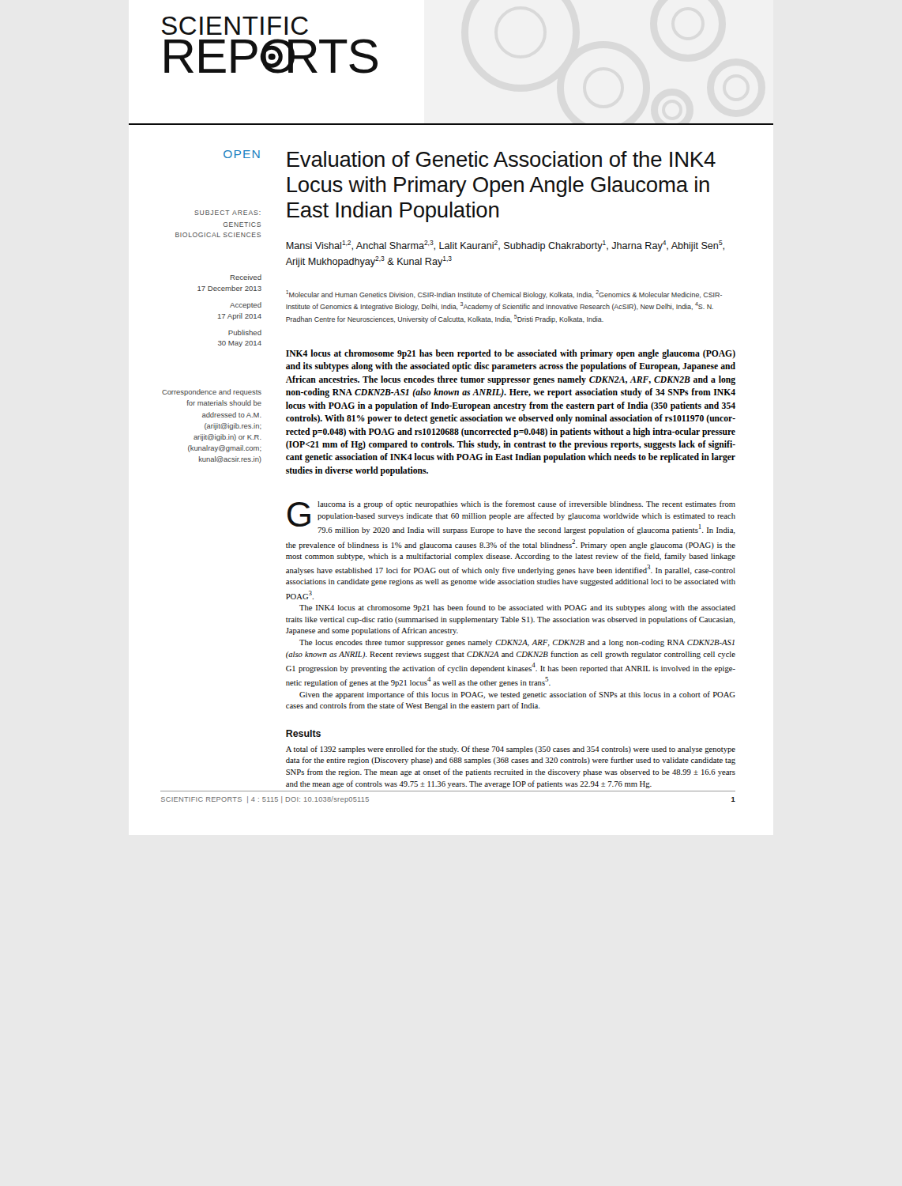SCIENTIFIC
REPORTS
OPEN
SUBJECT AREAS:
GENETICS
BIOLOGICAL SCIENCES
Received17 December 2013
Accepted17 April 2014
Published30 May 2014
Correspondence and requests for materials should be addressed to A.M. (arijit@igib.res.in; arijit@igib.in) or K.R. (kunalray@gmail.com; kunal@acsir.res.in)
Evaluation of Genetic Association of the INK4 Locus with Primary Open Angle Glaucoma in East Indian Population
Mansi Vishal1,2, Anchal Sharma2,3, Lalit Kaurani2, Subhadip Chakraborty1, Jharna Ray4, Abhijit Sen5, Arijit Mukhopadhyay2,3 & Kunal Ray1,3
1Molecular and Human Genetics Division, CSIR-Indian Institute of Chemical Biology, Kolkata, India, 2Genomics & Molecular Medicine, CSIR-Institute of Genomics & Integrative Biology, Delhi, India, 3Academy of Scientific and Innovative Research (AcSIR), New Delhi, India, 4S. N. Pradhan Centre for Neurosciences, University of Calcutta, Kolkata, India, 5Dristi Pradip, Kolkata, India.
INK4 locus at chromosome 9p21 has been reported to be associated with primary open angle glaucoma (POAG) and its subtypes along with the associated optic disc parameters across the populations of European, Japanese and African ancestries. The locus encodes three tumor suppressor genes namely CDKN2A, ARF, CDKN2B and a long non-coding RNA CDKN2B-AS1 (also known as ANRIL). Here, we report association study of 34 SNPs from INK4 locus with POAG in a population of Indo-European ancestry from the eastern part of India (350 patients and 354 controls). With 81% power to detect genetic association we observed only nominal association of rs1011970 (uncorrected p=0.048) with POAG and rs10120688 (uncorrected p=0.048) in patients without a high intra-ocular pressure (IOP<21 mm of Hg) compared to controls. This study, in contrast to the previous reports, suggests lack of significant genetic association of INK4 locus with POAG in East Indian population which needs to be replicated in larger studies in diverse world populations.
Glaucoma is a group of optic neuropathies which is the foremost cause of irreversible blindness. The recent estimates from population-based surveys indicate that 60 million people are affected by glaucoma worldwide which is estimated to reach 79.6 million by 2020 and India will surpass Europe to have the second largest population of glaucoma patients1. In India, the prevalence of blindness is 1% and glaucoma causes 8.3% of the total blindness2. Primary open angle glaucoma (POAG) is the most common subtype, which is a multifactorial complex disease. According to the latest review of the field, family based linkage analyses have established 17 loci for POAG out of which only five underlying genes have been identified3. In parallel, case-control associations in candidate gene regions as well as genome wide association studies have suggested additional loci to be associated with POAG3.
The INK4 locus at chromosome 9p21 has been found to be associated with POAG and its subtypes along with the associated traits like vertical cup-disc ratio (summarised in supplementary Table S1). The association was observed in populations of Caucasian, Japanese and some populations of African ancestry.
The locus encodes three tumor suppressor genes namely CDKN2A, ARF, CDKN2B and a long non-coding RNA CDKN2B-AS1 (also known as ANRIL). Recent reviews suggest that CDKN2A and CDKN2B function as cell growth regulator controlling cell cycle G1 progression by preventing the activation of cyclin dependent kinases4. It has been reported that ANRIL is involved in the epigenetic regulation of genes at the 9p21 locus4 as well as the other genes in trans5.
Given the apparent importance of this locus in POAG, we tested genetic association of SNPs at this locus in a cohort of POAG cases and controls from the state of West Bengal in the eastern part of India.
Results
A total of 1392 samples were enrolled for the study. Of these 704 samples (350 cases and 354 controls) were used to analyse genotype data for the entire region (Discovery phase) and 688 samples (368 cases and 320 controls) were further used to validate candidate tag SNPs from the region. The mean age at onset of the patients recruited in the discovery phase was observed to be 48.99 ± 16.6 years and the mean age of controls was 49.75 ± 11.36 years. The average IOP of patients was 22.94 ± 7.76 mm Hg.
SCIENTIFIC REPORTS | 4 : 5115 | DOI: 10.1038/srep05115
1